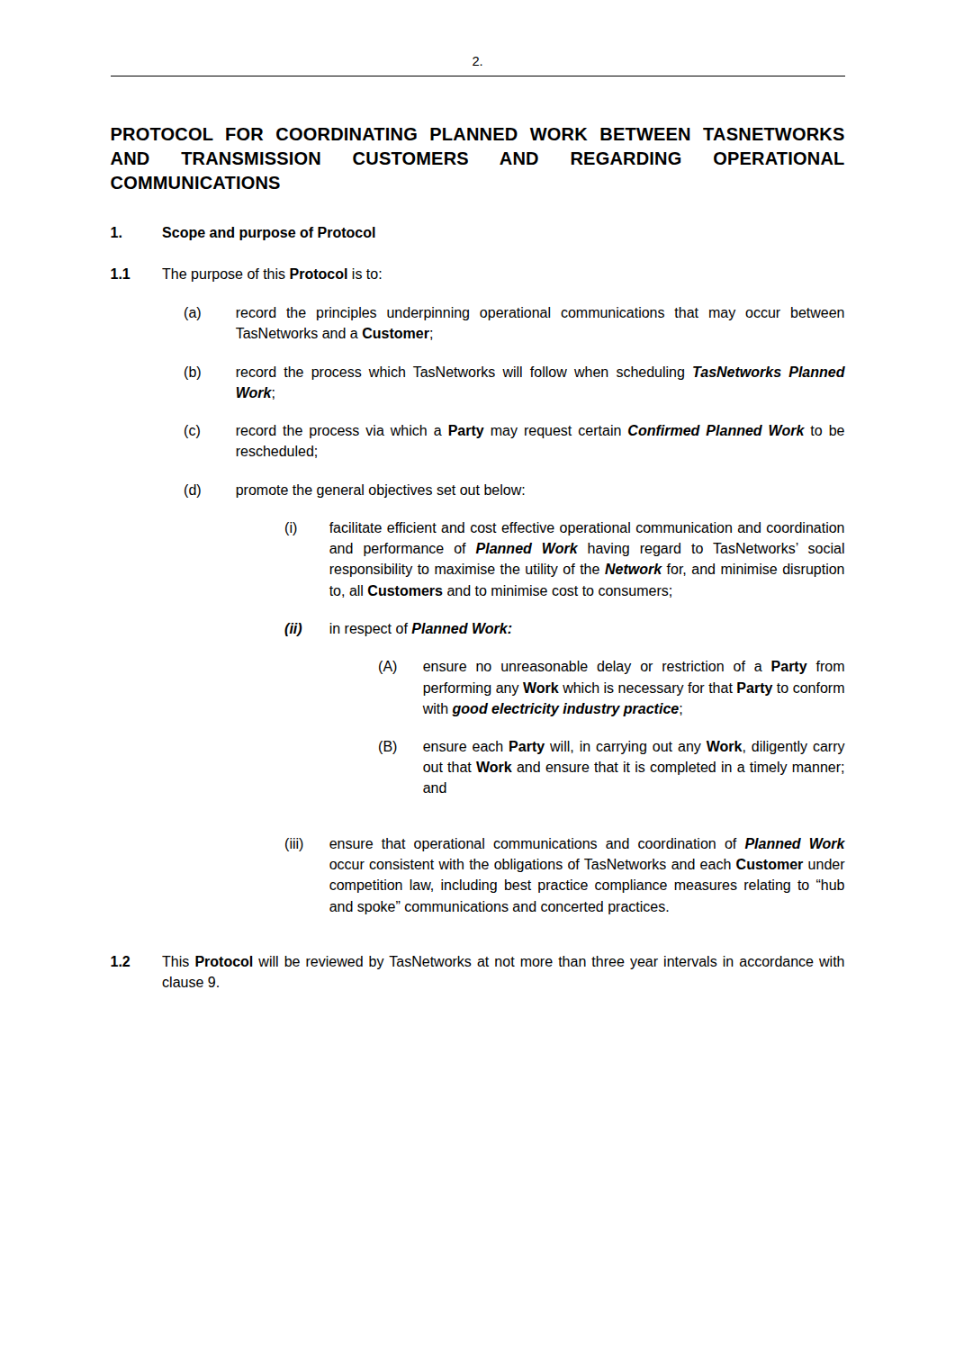2.
PROTOCOL FOR COORDINATING PLANNED WORK BETWEEN TASNETWORKS AND TRANSMISSION CUSTOMERS AND REGARDING OPERATIONAL COMMUNICATIONS
1. Scope and purpose of Protocol
1.1
The purpose of this Protocol is to:
(a) record the principles underpinning operational communications that may occur between TasNetworks and a Customer;
(b) record the process which TasNetworks will follow when scheduling TasNetworks Planned Work;
(c) record the process via which a Party may request certain Confirmed Planned Work to be rescheduled;
(d) promote the general objectives set out below:
(i) facilitate efficient and cost effective operational communication and coordination and performance of Planned Work having regard to TasNetworks’ social responsibility to maximise the utility of the Network for, and minimise disruption to, all Customers and to minimise cost to consumers;
(ii) in respect of Planned Work:
(A) ensure no unreasonable delay or restriction of a Party from performing any Work which is necessary for that Party to conform with good electricity industry practice;
(B) ensure each Party will, in carrying out any Work, diligently carry out that Work and ensure that it is completed in a timely manner; and
(iii) ensure that operational communications and coordination of Planned Work occur consistent with the obligations of TasNetworks and each Customer under competition law, including best practice compliance measures relating to “hub and spoke” communications and concerted practices.
1.2
This Protocol will be reviewed by TasNetworks at not more than three year intervals in accordance with clause 9.